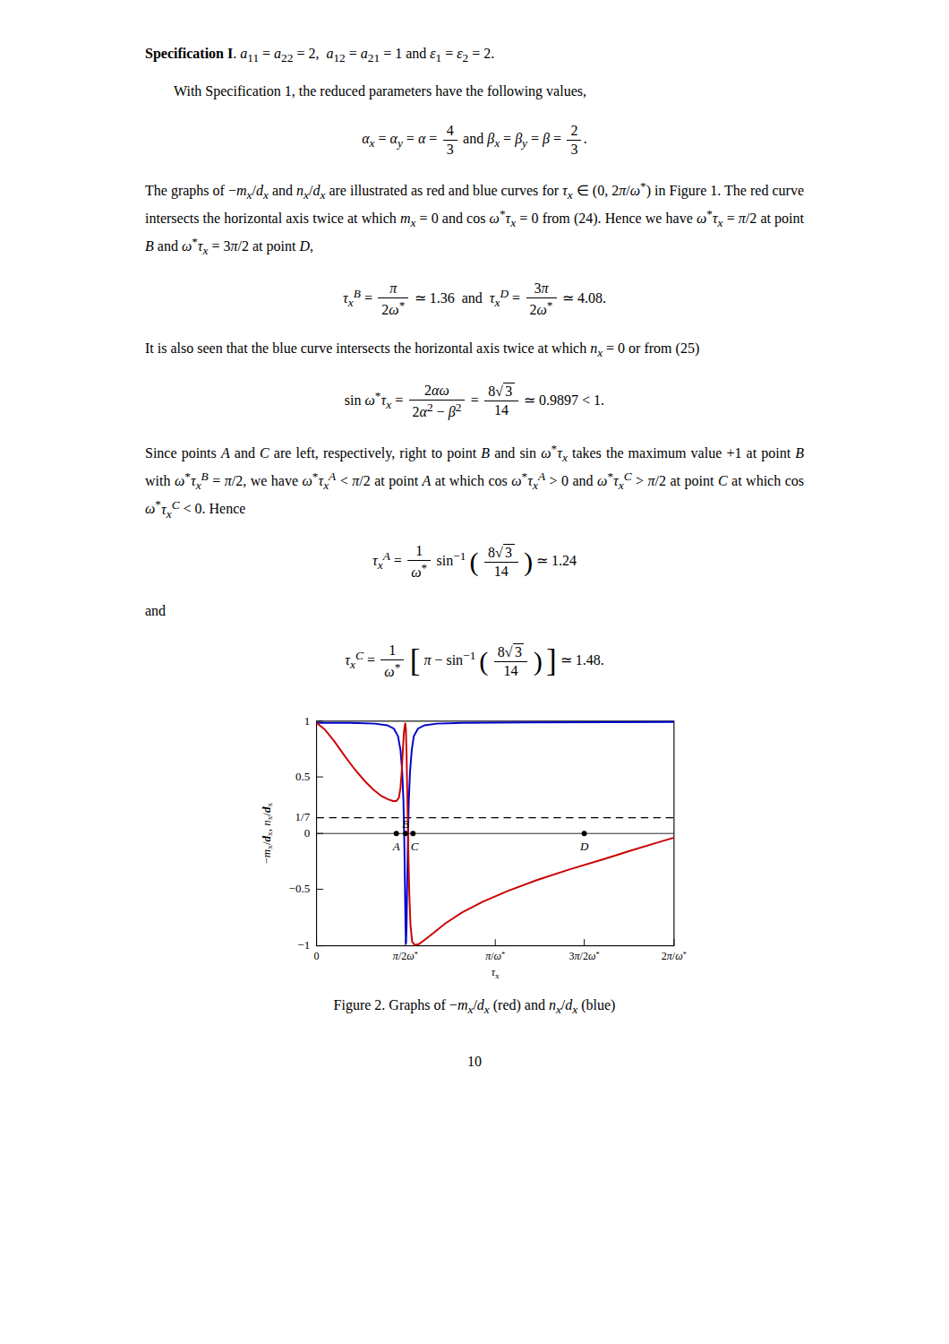Specification I. a11 = a22 = 2, a12 = a21 = 1 and ε1 = ε2 = 2.
With Specification 1, the reduced parameters have the following values,
αx = αy = α = 43 and βx = βy = β = 23.
The graphs of −mx/dx and nx/dx are illustrated as red and blue curves for τx ∈ (0, 2π/ω*) in Figure 1. The red curve intersects the horizontal axis twice at which mx = 0 and cos ω*τx = 0 from (24). Hence we have ω*τx = π/2 at point B and ω*τx = 3π/2 at point D,
τxB = π 2ω* ≃ 1.36 and τxD = 3π 2ω* ≃ 4.08.
It is also seen that the blue curve intersects the horizontal axis twice at which nx = 0 or from (25)
sin ω*τx = 2αω 2α2 − β2 = 8√314 ≃ 0.9897 < 1.
Since points A and C are left, respectively, right to point B and sin ω*τx takes the maximum value +1 at point B with ω*τxB = π/2, we have ω*τxA < π/2 at point A at which cos ω*τxA > 0 and ω*τxC > π/2 at point C at which cos ω*τxC < 0. Hence
τxA = 1 ω* sin−1 ( 8√314 ) ≃ 1.24
and
τxC = 1 ω* [ π − sin−1 ( 8√314 ) ] ≃ 1.48.
1 0.5 1/7 0 −0.5 −1 −mx/dx, nx/dx 0 π/2ω* π/ω* 3π/2ω* 2π/ω* τx Blue curve: n_x/d_x (near 1 at edges, sharp dip to -1 near pi/2omega*) A B C D
Figure 2. Graphs of −mx/dx (red) and nx/dx (blue)
10